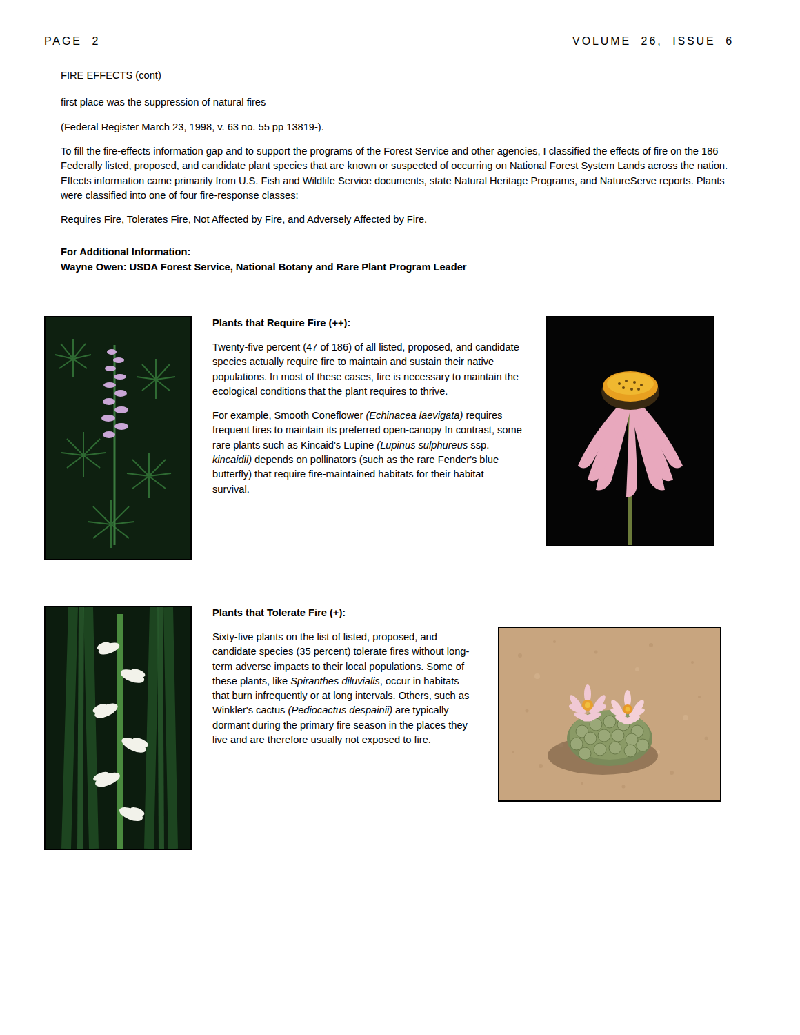PAGE 2 VOLUME 26, ISSUE 6
FIRE EFFECTS (cont)
first place was the suppression of natural fires
(Federal Register March 23, 1998, v. 63 no. 55 pp 13819-).
To fill the fire-effects information gap and to support the programs of the Forest Service and other agencies, I classified the effects of fire on the 186 Federally listed, proposed, and candidate plant species that are known or suspected of occurring on National Forest System Lands across the nation. Effects information came primarily from U.S. Fish and Wildlife Service documents, state Natural Heritage Programs, and NatureServe reports. Plants were classified into one of four fire-response classes:
Requires Fire, Tolerates Fire, Not Affected by Fire, and Adversely Affected by Fire.
For Additional Information:
Wayne Owen: USDA Forest Service, National Botany and Rare Plant Program Leader
Plants that Require Fire (++):
Twenty-five percent (47 of 186) of all listed, proposed, and candidate species actually require fire to maintain and sustain their native populations. In most of these cases, fire is necessary to maintain the ecological conditions that the plant requires to thrive.
For example, Smooth Coneflower (Echinacea laevigata) requires frequent fires to maintain its preferred open-canopy In contrast, some rare plants such as Kincaid's Lupine (Lupinus sulphureus ssp. kincaidii) depends on pollinators (such as the rare Fender's blue butterfly) that require fire-maintained habitats for their habitat survival.
Plants that Tolerate Fire (+):
Sixty-five plants on the list of listed, proposed, and candidate species (35 percent) tolerate fires without long-term adverse impacts to their local populations. Some of these plants, like Spiranthes diluvialis, occur in habitats that burn infrequently or at long intervals. Others, such as Winkler's cactus (Pediocactus despainii) are typically dormant during the primary fire season in the places they live and are therefore usually not exposed to fire.